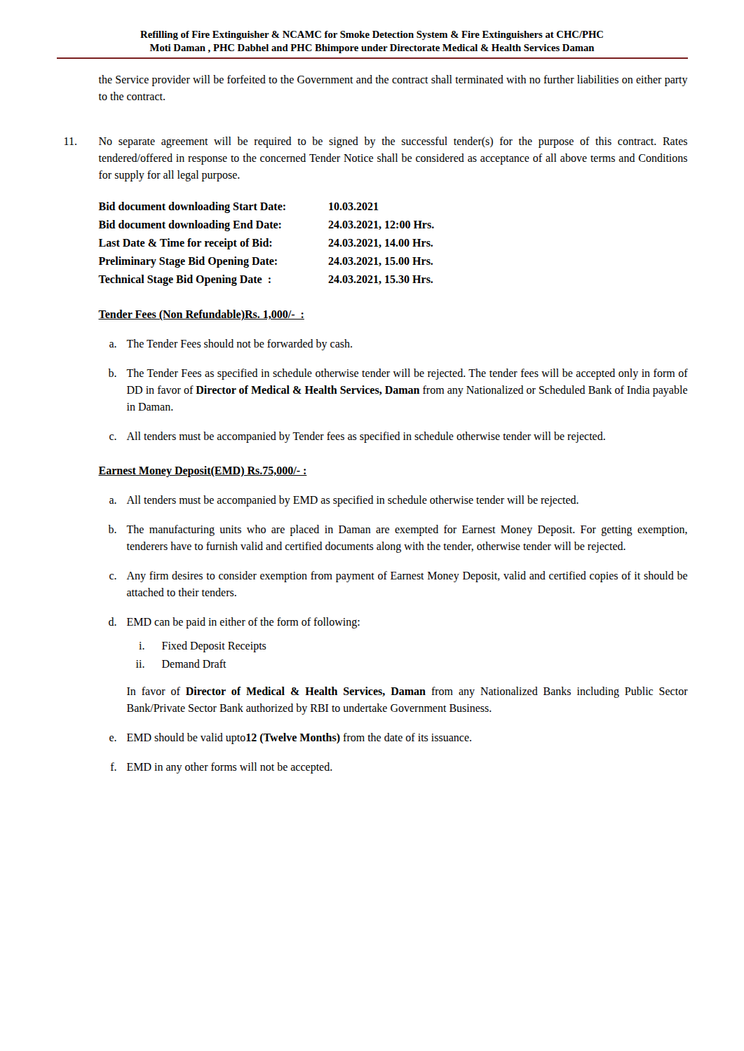Refilling of Fire Extinguisher & NCAMC for Smoke Detection System & Fire Extinguishers at CHC/PHC
Moti Daman , PHC Dabhel and PHC Bhimpore under Directorate Medical & Health Services Daman
the Service provider will be forfeited to the Government and the contract shall terminated with no further liabilities on either party to the contract.
11.
No separate agreement will be required to be signed by the successful tender(s) for the purpose of this contract. Rates tendered/offered in response to the concerned Tender Notice shall be considered as acceptance of all above terms and Conditions for supply for all legal purpose.
| Bid document downloading Start Date: | 10.03.2021 |
| Bid document downloading End Date: | 24.03.2021, 12:00 Hrs. |
| Last Date & Time for receipt of Bid: | 24.03.2021, 14.00 Hrs. |
| Preliminary Stage Bid Opening Date: | 24.03.2021, 15.00 Hrs. |
| Technical Stage Bid Opening Date : | 24.03.2021, 15.30 Hrs. |
Tender Fees (Non Refundable)Rs. 1,000/- :
The Tender Fees should not be forwarded by cash.
The Tender Fees as specified in schedule otherwise tender will be rejected. The tender fees will be accepted only in form of DD in favor of Director of Medical & Health Services, Daman from any Nationalized or Scheduled Bank of India payable in Daman.
All tenders must be accompanied by Tender fees as specified in schedule otherwise tender will be rejected.
Earnest Money Deposit(EMD) Rs.75,000/- :
All tenders must be accompanied by EMD as specified in schedule otherwise tender will be rejected.
The manufacturing units who are placed in Daman are exempted for Earnest Money Deposit. For getting exemption, tenderers have to furnish valid and certified documents along with the tender, otherwise tender will be rejected.
Any firm desires to consider exemption from payment of Earnest Money Deposit, valid and certified copies of it should be attached to their tenders.
EMD can be paid in either of the form of following:
Fixed Deposit Receipts
Demand Draft
In favor of Director of Medical & Health Services, Daman from any Nationalized Banks including Public Sector Bank/Private Sector Bank authorized by RBI to undertake Government Business.
EMD should be valid upto12 (Twelve Months) from the date of its issuance.
EMD in any other forms will not be accepted.